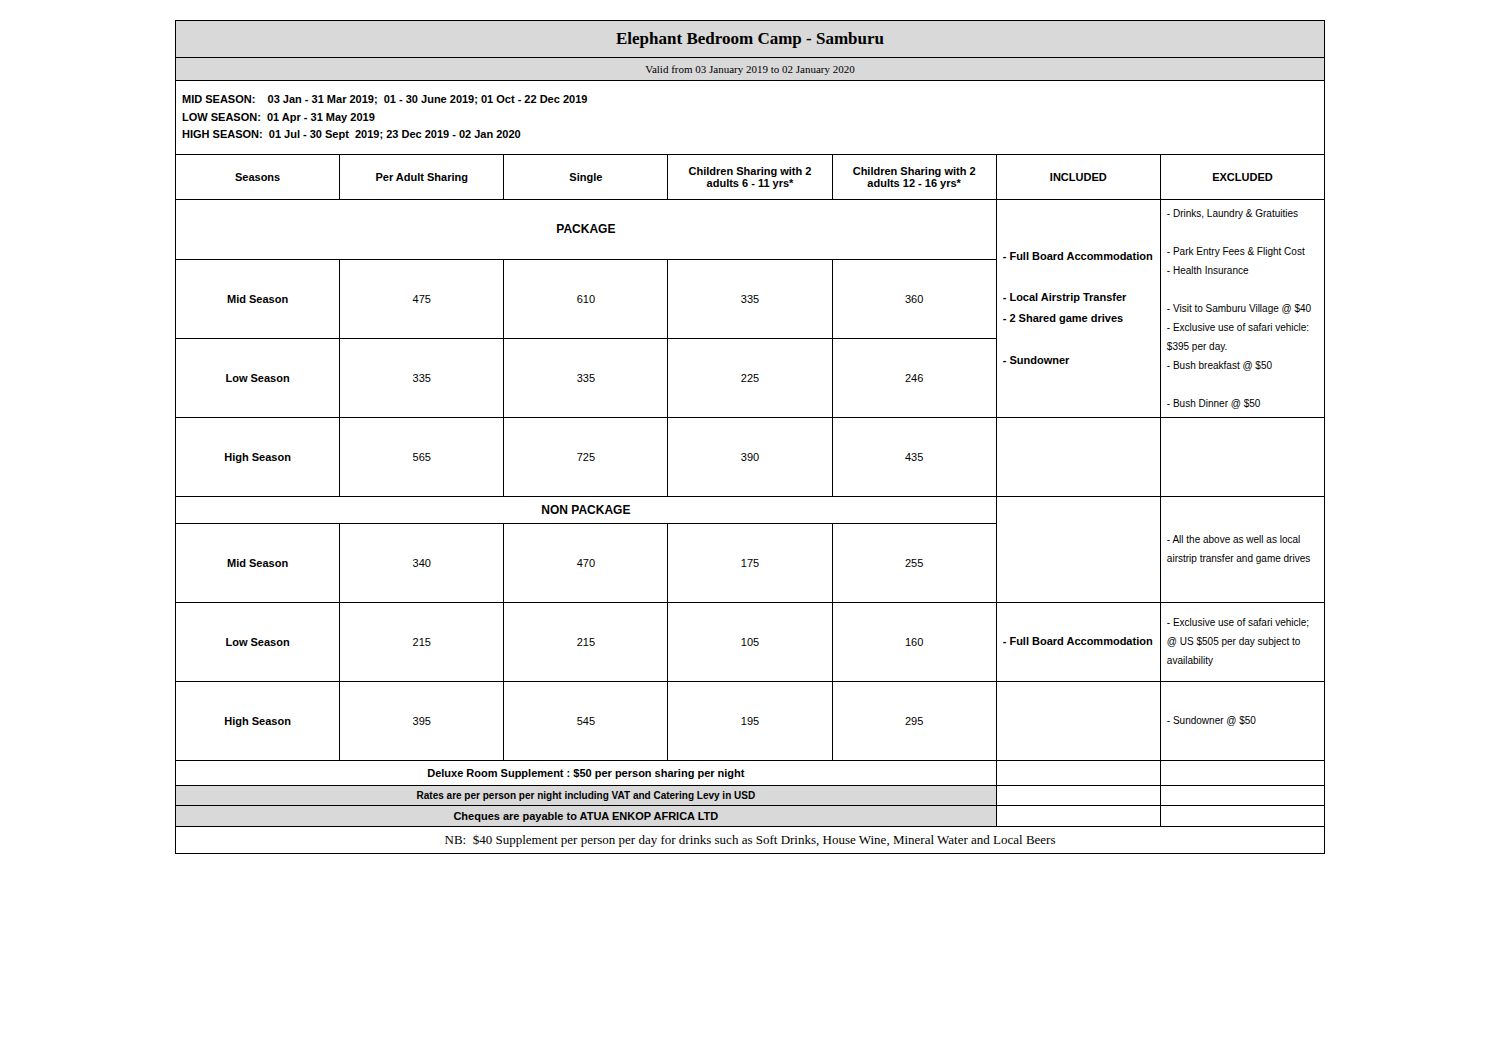| Elephant Bedroom Camp - Samburu |
| Valid from 03 January 2019 to 02 January 2020 |
| MID SEASON: 03 Jan - 31 Mar 2019; 01 - 30 June 2019; 01 Oct - 22 Dec 2019 LOW SEASON: 01 Apr - 31 May 2019 HIGH SEASON: 01 Jul - 30 Sept 2019; 23 Dec 2019 - 02 Jan 2020 |
| Seasons | Per Adult Sharing | Single | Children Sharing with 2 adults 6 - 11 yrs* | Children Sharing with 2 adults 12 - 16 yrs* | INCLUDED | EXCLUDED |
| PACKAGE | - Full Board Accommodation - Local Airstrip Transfer - 2 Shared game drives - Sundowner | - Drinks, Laundry & Gratuities - Park Entry Fees & Flight Cost - Health Insurance - Visit to Samburu Village @ $40 - Exclusive use of safari vehicle: $395 per day. - Bush breakfast @ $50 - Bush Dinner @ $50 |
| Mid Season | 475 | 610 | 335 | 360 |
| Low Season | 335 | 335 | 225 | 246 |
| High Season | 565 | 725 | 390 | 435 | | |
| NON PACKAGE | | - All the above as well as local airstrip transfer and game drives |
| Mid Season | 340 | 470 | 175 | 255 |
| Low Season | 215 | 215 | 105 | 160 | - Full Board Accommodation | - Exclusive use of safari vehicle; @ US $505 per day subject to availability |
| High Season | 395 | 545 | 195 | 295 | | - Sundowner @ $50 |
| Deluxe Room Supplement : $50 per person sharing per night | | |
| Rates are per person per night including VAT and Catering Levy in USD | | |
| Cheques are payable to ATUA ENKOP AFRICA LTD | | |
| NB: $40 Supplement per person per day for drinks such as Soft Drinks, House Wine, Mineral Water and Local Beers |